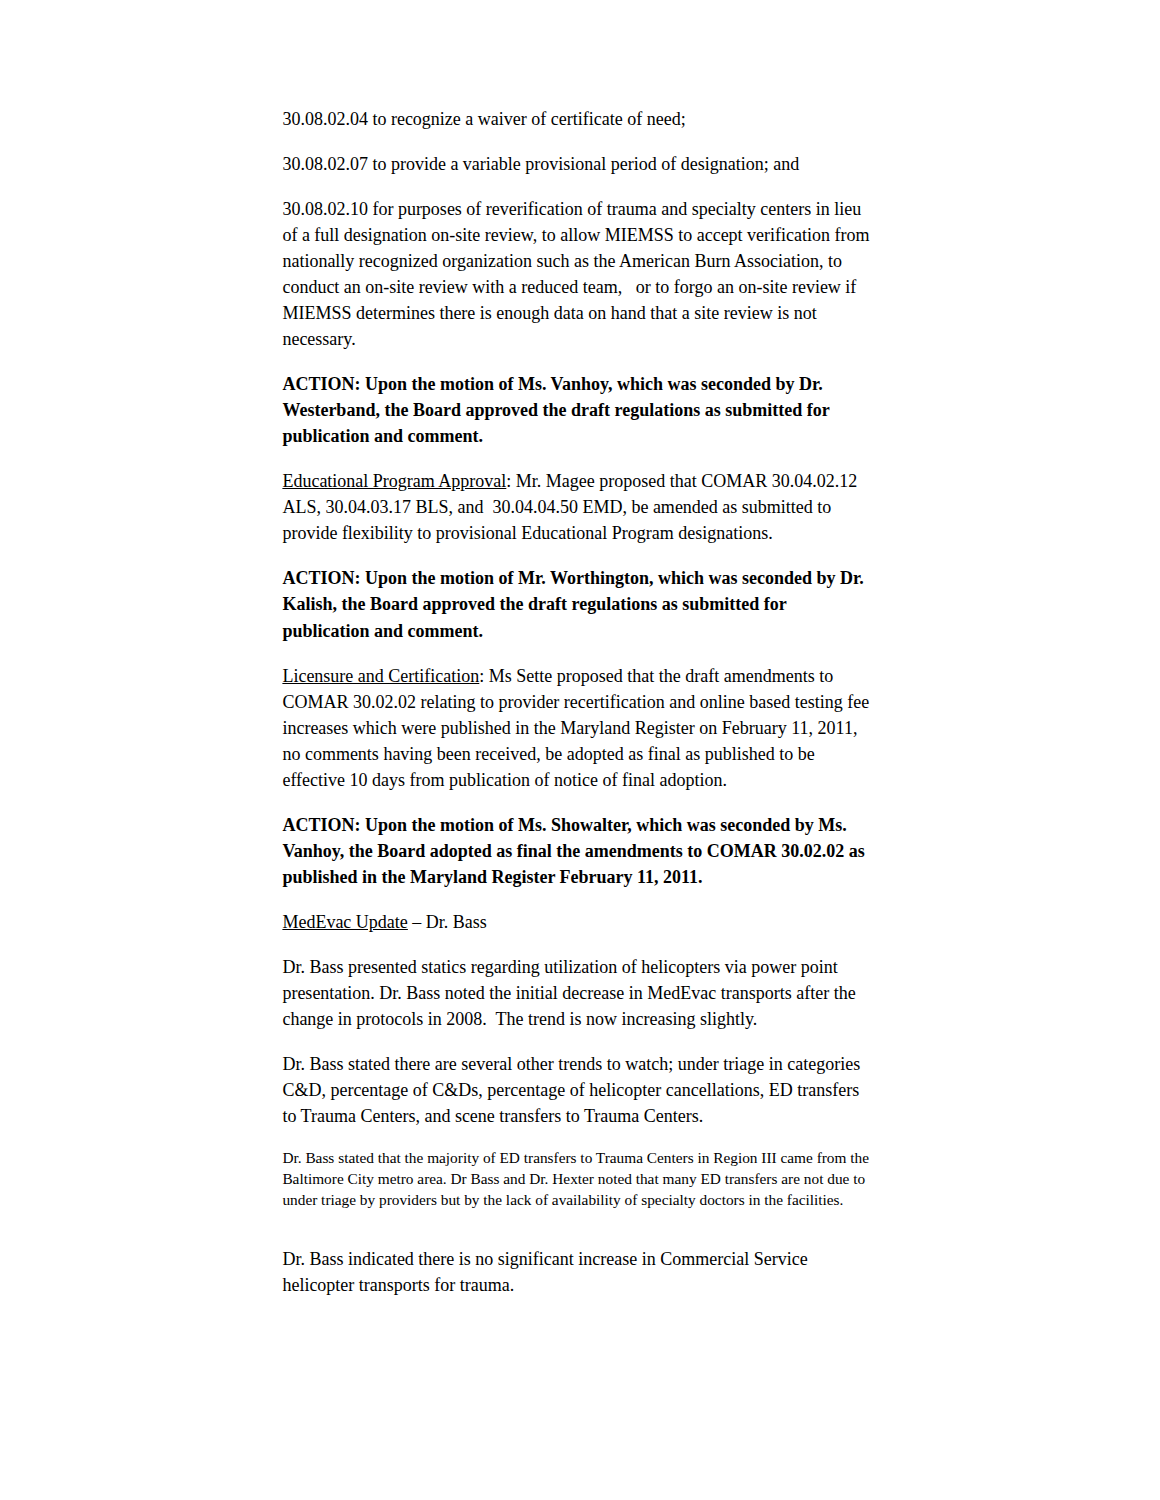30.08.02.04 to recognize a waiver of certificate of need;
30.08.02.07 to provide a variable provisional period of designation; and
30.08.02.10 for purposes of reverification of trauma and specialty centers in lieu of a full designation on-site review, to allow MIEMSS to accept verification from nationally recognized organization such as the American Burn Association, to conduct an on-site review with a reduced team, or to forgo an on-site review if MIEMSS determines there is enough data on hand that a site review is not necessary.
ACTION: Upon the motion of Ms. Vanhoy, which was seconded by Dr. Westerband, the Board approved the draft regulations as submitted for publication and comment.
Educational Program Approval: Mr. Magee proposed that COMAR 30.04.02.12 ALS, 30.04.03.17 BLS, and 30.04.04.50 EMD, be amended as submitted to provide flexibility to provisional Educational Program designations.
ACTION: Upon the motion of Mr. Worthington, which was seconded by Dr. Kalish, the Board approved the draft regulations as submitted for publication and comment.
Licensure and Certification: Ms Sette proposed that the draft amendments to COMAR 30.02.02 relating to provider recertification and online based testing fee increases which were published in the Maryland Register on February 11, 2011, no comments having been received, be adopted as final as published to be effective 10 days from publication of notice of final adoption.
ACTION: Upon the motion of Ms. Showalter, which was seconded by Ms. Vanhoy, the Board adopted as final the amendments to COMAR 30.02.02 as published in the Maryland Register February 11, 2011.
MedEvac Update – Dr. Bass
Dr. Bass presented statics regarding utilization of helicopters via power point presentation. Dr. Bass noted the initial decrease in MedEvac transports after the change in protocols in 2008. The trend is now increasing slightly.
Dr. Bass stated there are several other trends to watch; under triage in categories C&D, percentage of C&Ds, percentage of helicopter cancellations, ED transfers to Trauma Centers, and scene transfers to Trauma Centers.
Dr. Bass stated that the majority of ED transfers to Trauma Centers in Region III came from the Baltimore City metro area. Dr Bass and Dr. Hexter noted that many ED transfers are not due to under triage by providers but by the lack of availability of specialty doctors in the facilities.
Dr. Bass indicated there is no significant increase in Commercial Service helicopter transports for trauma.